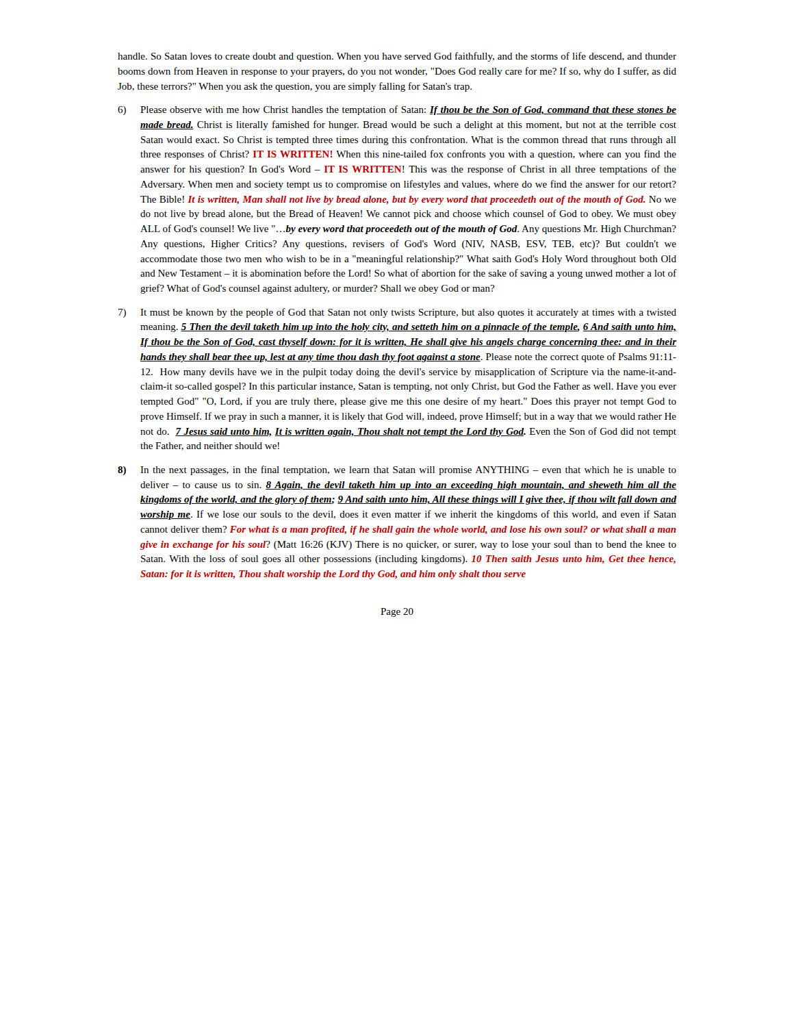handle. So Satan loves to create doubt and question. When you have served God faithfully, and the storms of life descend, and thunder booms down from Heaven in response to your prayers, do you not wonder, "Does God really care for me? If so, why do I suffer, as did Job, these terrors?" When you ask the question, you are simply falling for Satan's trap.
6)
Please observe with me how Christ handles the temptation of Satan: If thou be the Son of God, command that these stones be made bread. Christ is literally famished for hunger. Bread would be such a delight at this moment, but not at the terrible cost Satan would exact. So Christ is tempted three times during this confrontation. What is the common thread that runs through all three responses of Christ? IT IS WRITTEN! When this nine-tailed fox confronts you with a question, where can you find the answer for his question? In God's Word – IT IS WRITTEN! This was the response of Christ in all three temptations of the Adversary. When men and society tempt us to compromise on lifestyles and values, where do we find the answer for our retort? The Bible! It is written, Man shall not live by bread alone, but by every word that proceedeth out of the mouth of God. No we do not live by bread alone, but the Bread of Heaven! We cannot pick and choose which counsel of God to obey. We must obey ALL of God's counsel! We live "…by every word that proceedeth out of the mouth of God. Any questions Mr. High Churchman? Any questions, Higher Critics? Any questions, revisers of God's Word (NIV, NASB, ESV, TEB, etc)? But couldn't we accommodate those two men who wish to be in a "meaningful relationship?" What saith God's Holy Word throughout both Old and New Testament – it is abomination before the Lord! So what of abortion for the sake of saving a young unwed mother a lot of grief? What of God's counsel against adultery, or murder? Shall we obey God or man?
7)
It must be known by the people of God that Satan not only twists Scripture, but also quotes it accurately at times with a twisted meaning. 5 Then the devil taketh him up into the holy city, and setteth him on a pinnacle of the temple, 6 And saith unto him, If thou be the Son of God, cast thyself down: for it is written, He shall give his angels charge concerning thee: and in their hands they shall bear thee up, lest at any time thou dash thy foot against a stone. Please note the correct quote of Psalms 91:11-12. How many devils have we in the pulpit today doing the devil's service by misapplication of Scripture via the name-it-and-claim-it so-called gospel? In this particular instance, Satan is tempting, not only Christ, but God the Father as well. Have you ever tempted God" "O, Lord, if you are truly there, please give me this one desire of my heart." Does this prayer not tempt God to prove Himself. If we pray in such a manner, it is likely that God will, indeed, prove Himself; but in a way that we would rather He not do. 7 Jesus said unto him, It is written again, Thou shalt not tempt the Lord thy God. Even the Son of God did not tempt the Father, and neither should we!
8)
In the next passages, in the final temptation, we learn that Satan will promise ANYTHING – even that which he is unable to deliver – to cause us to sin. 8 Again, the devil taketh him up into an exceeding high mountain, and sheweth him all the kingdoms of the world, and the glory of them; 9 And saith unto him, All these things will I give thee, if thou wilt fall down and worship me. If we lose our souls to the devil, does it even matter if we inherit the kingdoms of this world, and even if Satan cannot deliver them? For what is a man profited, if he shall gain the whole world, and lose his own soul? or what shall a man give in exchange for his soul? (Matt 16:26 (KJV) There is no quicker, or surer, way to lose your soul than to bend the knee to Satan. With the loss of soul goes all other possessions (including kingdoms). 10 Then saith Jesus unto him, Get thee hence, Satan: for it is written, Thou shalt worship the Lord thy God, and him only shalt thou serve
Page 20